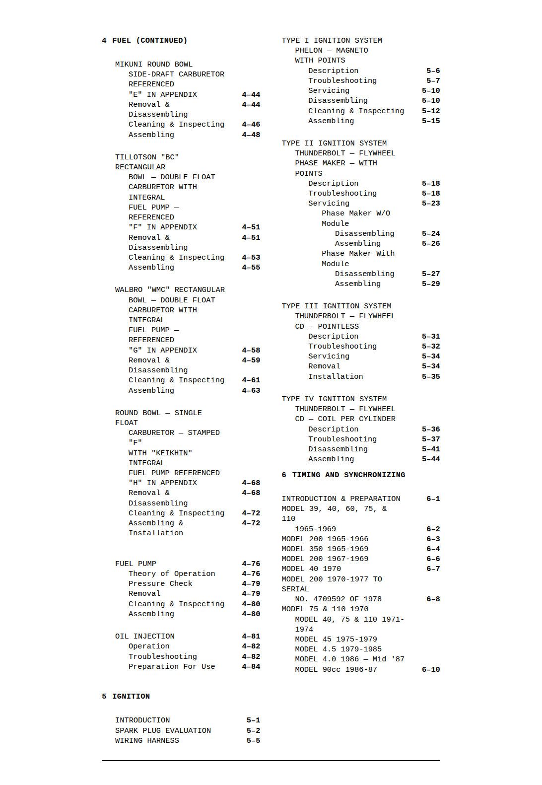4 FUEL (CONTINUED)
| MIKUNI ROUND BOWL | |
| SIDE-DRAFT CARBURETOR | |
| REFERENCED | |
| "E" IN APPENDIX | 4–44 |
| Removal & Disassembling | 4–44 |
| Cleaning & Inspecting | 4–46 |
| Assembling | 4–48 |
| TILLOTSON "BC" RECTANGULAR | |
| BOWL — DOUBLE FLOAT | |
| CARBURETOR WITH INTEGRAL | |
| FUEL PUMP — REFERENCED | |
| "F" IN APPENDIX | 4–51 |
| Removal & Disassembling | 4–51 |
| Cleaning & Inspecting | 4–53 |
| Assembling | 4–55 |
| WALBRO "WMC" RECTANGULAR | |
| BOWL — DOUBLE FLOAT | |
| CARBURETOR WITH INTEGRAL | |
| FUEL PUMP — REFERENCED | |
| "G" IN APPENDIX | 4–58 |
| Removal & Disassembling | 4–59 |
| Cleaning & Inspecting | 4–61 |
| Assembling | 4–63 |
| ROUND BOWL — SINGLE FLOAT | |
| CARBURETOR — STAMPED "F" | |
| WITH "KEIKHIN" INTEGRAL | |
| FUEL PUMP REFERENCED | |
| "H" IN APPENDIX | 4–68 |
| Removal & Disassembling | 4–68 |
| Cleaning & Inspecting | 4–72 |
| Assembling & Installation | 4–72 |
| FUEL PUMP | 4–76 |
| Theory of Operation | 4–76 |
| Pressure Check | 4–79 |
| Removal | 4–79 |
| Cleaning & Inspecting | 4–80 |
| Assembling | 4–80 |
| OIL INJECTION | 4–81 |
| Operation | 4–82 |
| Troubleshooting | 4–82 |
| Preparation For Use | 4–84 |
5 IGNITION
| INTRODUCTION | 5–1 |
| SPARK PLUG EVALUATION | 5–2 |
| WIRING HARNESS | 5–5 |
| TYPE I IGNITION SYSTEM | |
| PHELON — MAGNETO | |
| WITH POINTS | |
| Description | 5–6 |
| Troubleshooting | 5–7 |
| Servicing | 5–10 |
| Disassembling | 5–10 |
| Cleaning & Inspecting | 5–12 |
| Assembling | 5–15 |
| TYPE II IGNITION SYSTEM | |
| THUNDERBOLT — FLYWHEEL | |
| PHASE MAKER — WITH POINTS | |
| Description | 5–18 |
| Troubleshooting | 5–18 |
| Servicing | 5–23 |
| Phase Maker W/O Module | |
| Disassembling | 5–24 |
| Assembling | 5–26 |
| Phase Maker With Module | |
| Disassembling | 5–27 |
| Assembling | 5–29 |
| TYPE III IGNITION SYSTEM | |
| THUNDERBOLT — FLYWHEEL | |
| CD — POINTLESS | |
| Description | 5–31 |
| Troubleshooting | 5–32 |
| Servicing | 5–34 |
| Removal | 5–34 |
| Installation | 5–35 |
| TYPE IV IGNITION SYSTEM | |
| THUNDERBOLT — FLYWHEEL | |
| CD — COIL PER CYLINDER | |
| Description | 5–36 |
| Troubleshooting | 5–37 |
| Disassembling | 5–41 |
| Assembling | 5–44 |
6 TIMING AND SYNCHRONIZING
| INTRODUCTION & PREPARATION | 6–1 |
| MODEL 39, 40, 60, 75, & 110 | |
| 1965-1969 | 6–2 |
| MODEL 200 1965-1966 | 6–3 |
| MODEL 350 1965-1969 | 6–4 |
| MODEL 200 1967-1969 | 6–6 |
| MODEL 40 1970 | 6–7 |
| MODEL 200 1970-1977 TO SERIAL | |
| NO. 4709592 OF 1978 | 6–8 |
| MODEL 75 & 110 1970 | |
| MODEL 40, 75 & 110 1971-1974 | |
| MODEL 45 1975-1979 | |
| MODEL 4.5 1979-1985 | |
| MODEL 4.0 1986 — Mid '87 | |
| MODEL 90cc 1986-87 | 6–10 |